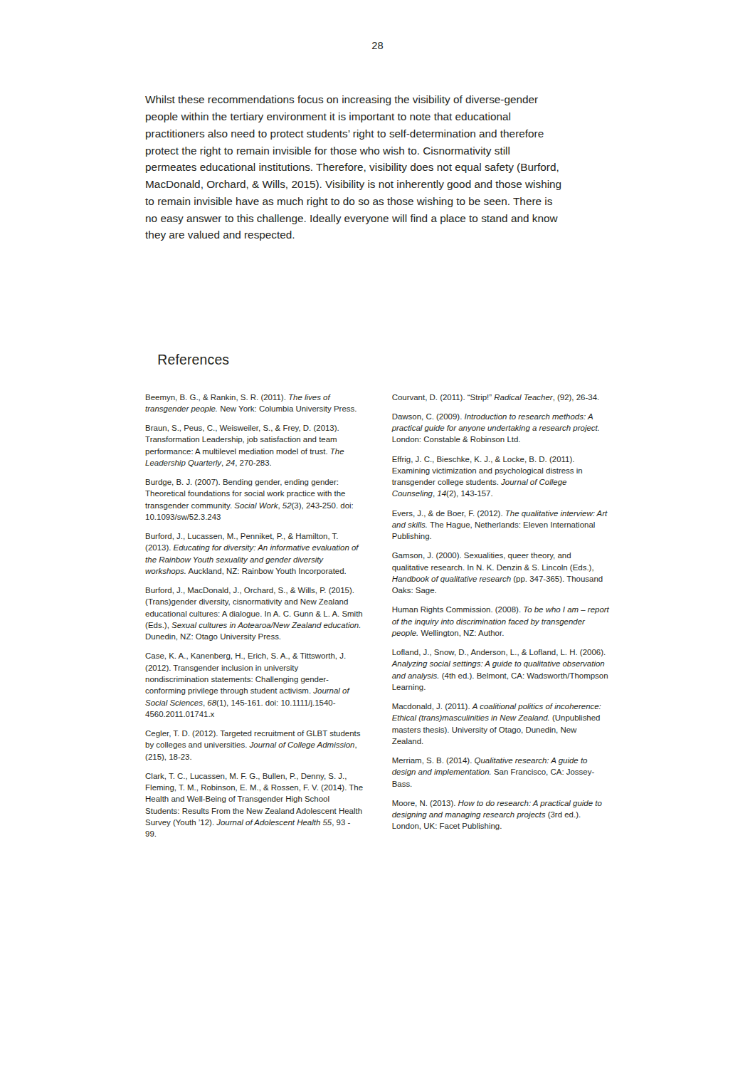28
Whilst these recommendations focus on increasing the visibility of diverse-gender people within the tertiary environment it is important to note that educational practitioners also need to protect students’ right to self-determination and therefore protect the right to remain invisible for those who wish to. Cisnormativity still permeates educational institutions. Therefore, visibility does not equal safety (Burford, MacDonald, Orchard, & Wills, 2015). Visibility is not inherently good and those wishing to remain invisible have as much right to do so as those wishing to be seen. There is no easy answer to this challenge. Ideally everyone will find a place to stand and know they are valued and respected.
References
Beemyn, B. G., & Rankin, S. R. (2011). The lives of transgender people. New York: Columbia University Press.
Braun, S., Peus, C., Weisweiler, S., & Frey, D. (2013). Transformation Leadership, job satisfaction and team performance: A multilevel mediation model of trust. The Leadership Quarterly, 24, 270-283.
Burdge, B. J. (2007). Bending gender, ending gender: Theoretical foundations for social work practice with the transgender community. Social Work, 52(3), 243-250. doi: 10.1093/sw/52.3.243
Burford, J., Lucassen, M., Penniket, P., & Hamilton, T. (2013). Educating for diversity: An informative evaluation of the Rainbow Youth sexuality and gender diversity workshops. Auckland, NZ: Rainbow Youth Incorporated.
Burford, J., MacDonald, J., Orchard, S., & Wills, P. (2015). (Trans)gender diversity, cisnormativity and New Zealand educational cultures: A dialogue. In A. C. Gunn & L. A. Smith (Eds.), Sexual cultures in Aotearoa/New Zealand education. Dunedin, NZ: Otago University Press.
Case, K. A., Kanenberg, H., Erich, S. A., & Tittsworth, J. (2012). Transgender inclusion in university nondiscrimination statements: Challenging gender-conforming privilege through student activism. Journal of Social Sciences, 68(1), 145-161. doi: 10.1111/j.1540-4560.2011.01741.x
Cegler, T. D. (2012). Targeted recruitment of GLBT students by colleges and universities. Journal of College Admission, (215), 18-23.
Clark, T. C., Lucassen, M. F. G., Bullen, P., Denny, S. J., Fleming, T. M., Robinson, E. M., & Rossen, F. V. (2014). The Health and Well-Being of Transgender High School Students: Results From the New Zealand Adolescent Health Survey (Youth ’12). Journal of Adolescent Health 55, 93 - 99.
Courvant, D. (2011). “Strip!” Radical Teacher, (92), 26-34.
Dawson, C. (2009). Introduction to research methods: A practical guide for anyone undertaking a research project. London: Constable & Robinson Ltd.
Effrig, J. C., Bieschke, K. J., & Locke, B. D. (2011). Examining victimization and psychological distress in transgender college students. Journal of College Counseling, 14(2), 143-157.
Evers, J., & de Boer, F. (2012). The qualitative interview: Art and skills. The Hague, Netherlands: Eleven International Publishing.
Gamson, J. (2000). Sexualities, queer theory, and qualitative research. In N. K. Denzin & S. Lincoln (Eds.), Handbook of qualitative research (pp. 347-365). Thousand Oaks: Sage.
Human Rights Commission. (2008). To be who I am – report of the inquiry into discrimination faced by transgender people. Wellington, NZ: Author.
Lofland, J., Snow, D., Anderson, L., & Lofland, L. H. (2006). Analyzing social settings: A guide to qualitative observation and analysis. (4th ed.). Belmont, CA: Wadsworth/Thompson Learning.
Macdonald, J. (2011). A coalitional politics of incoherence: Ethical (trans)masculinities in New Zealand. (Unpublished masters thesis). University of Otago, Dunedin, New Zealand.
Merriam, S. B. (2014). Qualitative research: A guide to design and implementation. San Francisco, CA: Jossey-Bass.
Moore, N. (2013). How to do research: A practical guide to designing and managing research projects (3rd ed.). London, UK: Facet Publishing.